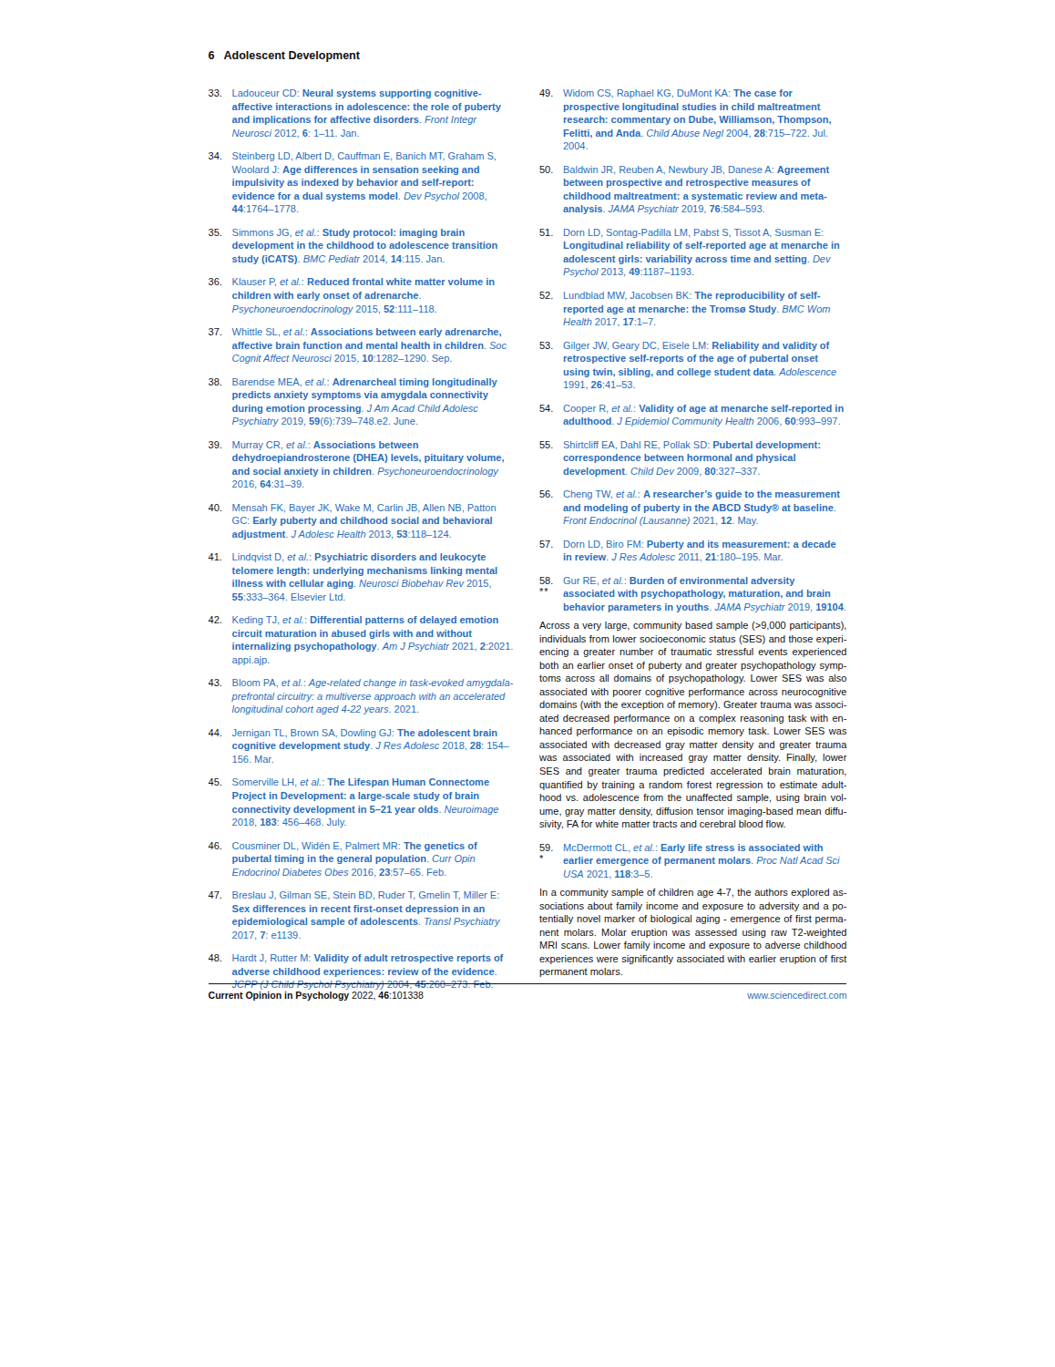6 Adolescent Development
33. Ladouceur CD: Neural systems supporting cognitive-affective interactions in adolescence: the role of puberty and implications for affective disorders. Front Integr Neurosci 2012, 6: 1–11. Jan.
34. Steinberg LD, Albert D, Cauffman E, Banich MT, Graham S, Woolard J: Age differences in sensation seeking and impulsivity as indexed by behavior and self-report: evidence for a dual systems model. Dev Psychol 2008, 44:1764–1778.
35. Simmons JG, et al.: Study protocol: imaging brain development in the childhood to adolescence transition study (iCATS). BMC Pediatr 2014, 14:115. Jan.
36. Klauser P, et al.: Reduced frontal white matter volume in children with early onset of adrenarche. Psychoneuroendocrinology 2015, 52:111–118.
37. Whittle SL, et al.: Associations between early adrenarche, affective brain function and mental health in children. Soc Cognit Affect Neurosci 2015, 10:1282–1290. Sep.
38. Barendse MEA, et al.: Adrenarcheal timing longitudinally predicts anxiety symptoms via amygdala connectivity during emotion processing. J Am Acad Child Adolesc Psychiatry 2019, 59(6):739–748.e2. June.
39. Murray CR, et al.: Associations between dehydroepiandrosterone (DHEA) levels, pituitary volume, and social anxiety in children. Psychoneuroendocrinology 2016, 64:31–39.
40. Mensah FK, Bayer JK, Wake M, Carlin JB, Allen NB, Patton GC: Early puberty and childhood social and behavioral adjustment. J Adolesc Health 2013, 53:118–124.
41. Lindqvist D, et al.: Psychiatric disorders and leukocyte telomere length: underlying mechanisms linking mental illness with cellular aging. Neurosci Biobehav Rev 2015, 55:333–364. Elsevier Ltd.
42. Keding TJ, et al.: Differential patterns of delayed emotion circuit maturation in abused girls with and without internalizing psychopathology. Am J Psychiatr 2021, 2:2021. appi.ajp.
43. Bloom PA, et al.: Age-related change in task-evoked amygdala-prefrontal circuitry: a multiverse approach with an accelerated longitudinal cohort aged 4-22 years. 2021.
44. Jernigan TL, Brown SA, Dowling GJ: The adolescent brain cognitive development study. J Res Adolesc 2018, 28: 154–156. Mar.
45. Somerville LH, et al.: The Lifespan Human Connectome Project in Development: a large-scale study of brain connectivity development in 5–21 year olds. Neuroimage 2018, 183: 456–468. July.
46. Cousminer DL, Widén E, Palmert MR: The genetics of pubertal timing in the general population. Curr Opin Endocrinol Diabetes Obes 2016, 23:57–65. Feb.
47. Breslau J, Gilman SE, Stein BD, Ruder T, Gmelin T, Miller E: Sex differences in recent first-onset depression in an epidemiological sample of adolescents. Transl Psychiatry 2017, 7: e1139.
48. Hardt J, Rutter M: Validity of adult retrospective reports of adverse childhood experiences: review of the evidence. JCPP (J Child Psychol Psychiatry) 2004, 45:260–273. Feb.
49. Widom CS, Raphael KG, DuMont KA: The case for prospective longitudinal studies in child maltreatment research: commentary on Dube, Williamson, Thompson, Felitti, and Anda. Child Abuse Negl 2004, 28:715–722. Jul. 2004.
50. Baldwin JR, Reuben A, Newbury JB, Danese A: Agreement between prospective and retrospective measures of childhood maltreatment: a systematic review and meta-analysis. JAMA Psychiatr 2019, 76:584–593.
51. Dorn LD, Sontag-Padilla LM, Pabst S, Tissot A, Susman E: Longitudinal reliability of self-reported age at menarche in adolescent girls: variability across time and setting. Dev Psychol 2013, 49:1187–1193.
52. Lundblad MW, Jacobsen BK: The reproducibility of self-reported age at menarche: the Tromsø Study. BMC Wom Health 2017, 17:1–7.
53. Gilger JW, Geary DC, Eisele LM: Reliability and validity of retrospective self-reports of the age of pubertal onset using twin, sibling, and college student data. Adolescence 1991, 26:41–53.
54. Cooper R, et al.: Validity of age at menarche self-reported in adulthood. J Epidemiol Community Health 2006, 60:993–997.
55. Shirtcliff EA, Dahl RE, Pollak SD: Pubertal development: correspondence between hormonal and physical development. Child Dev 2009, 80:327–337.
56. Cheng TW, et al.: A researcher’s guide to the measurement and modeling of puberty in the ABCD Study® at baseline. Front Endocrinol (Lausanne) 2021, 12. May.
57. Dorn LD, Biro FM: Puberty and its measurement: a decade in review. J Res Adolesc 2011, 21:180–195. Mar.
58. ** Gur RE, et al.: Burden of environmental adversity associated with psychopathology, maturation, and brain behavior parameters in youths. JAMA Psychiatr 2019, 19104.
Across a very large, community based sample (>9,000 participants), individuals from lower socioeconomic status (SES) and those experiencing a greater number of traumatic stressful events experienced both an earlier onset of puberty and greater psychopathology symptoms across all domains of psychopathology. Lower SES was also associated with poorer cognitive performance across neurocognitive domains (with the exception of memory). Greater trauma was associated decreased performance on a complex reasoning task with enhanced performance on an episodic memory task. Lower SES was associated with decreased gray matter density and greater trauma was associated with increased gray matter density. Finally, lower SES and greater trauma predicted accelerated brain maturation, quantified by training a random forest regression to estimate adulthood vs. adolescence from the unaffected sample, using brain volume, gray matter density, diffusion tensor imaging-based mean diffusivity, FA for white matter tracts and cerebral blood flow.
59. * McDermott CL, et al.: Early life stress is associated with earlier emergence of permanent molars. Proc Natl Acad Sci USA 2021, 118:3–5.
In a community sample of children age 4-7, the authors explored associations about family income and exposure to adversity and a potentially novel marker of biological aging - emergence of first permanent molars. Molar eruption was assessed using raw T2-weighted MRI scans. Lower family income and exposure to adverse childhood experiences were significantly associated with earlier eruption of first permanent molars.
Current Opinion in Psychology 2022, 46:101338
www.sciencedirect.com